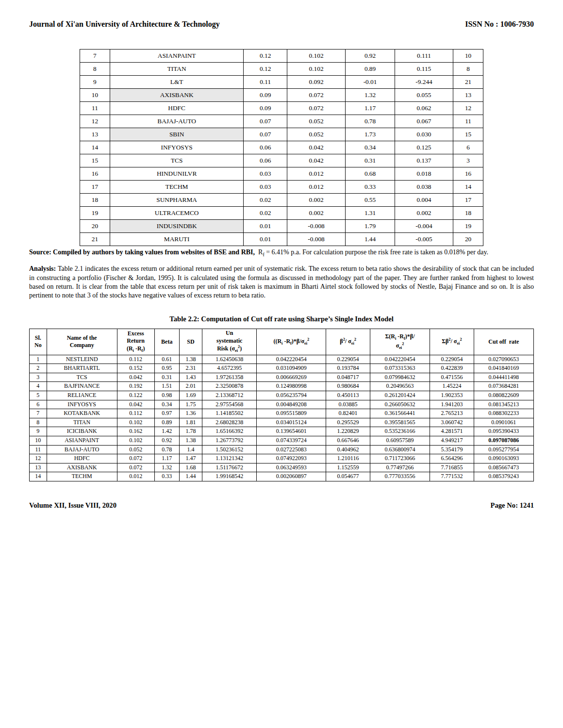Journal of Xi'an University of Architecture & Technology ISSN No : 1006-7930
| 7 | ASIANPAINT | 0.12 | 0.102 | 0.92 | 0.111 | 10 |
| 8 | TITAN | 0.12 | 0.102 | 0.89 | 0.115 | 8 |
| 9 | L&T | 0.11 | 0.092 | -0.01 | -9.244 | 21 |
| 10 | AXISBANK | 0.09 | 0.072 | 1.32 | 0.055 | 13 |
| 11 | HDFC | 0.09 | 0.072 | 1.17 | 0.062 | 12 |
| 12 | BAJAJ-AUTO | 0.07 | 0.052 | 0.78 | 0.067 | 11 |
| 13 | SBIN | 0.07 | 0.052 | 1.73 | 0.030 | 15 |
| 14 | INFYOSYS | 0.06 | 0.042 | 0.34 | 0.125 | 6 |
| 15 | TCS | 0.06 | 0.042 | 0.31 | 0.137 | 3 |
| 16 | HINDUNILVR | 0.03 | 0.012 | 0.68 | 0.018 | 16 |
| 17 | TECHM | 0.03 | 0.012 | 0.33 | 0.038 | 14 |
| 18 | SUNPHARMA | 0.02 | 0.002 | 0.55 | 0.004 | 17 |
| 19 | ULTRACEMCO | 0.02 | 0.002 | 1.31 | 0.002 | 18 |
| 20 | INDUSINDBK | 0.01 | -0.008 | 1.79 | -0.004 | 19 |
| 21 | MARUTI | 0.01 | -0.008 | 1.44 | -0.005 | 20 |
Source: Compiled by authors by taking values from websites of BSE and RBI, Rf = 6.41% p.a. For calculation purpose the risk free rate is taken as 0.018% per day.
Analysis: Table 2.1 indicates the excess return or additional return earned per unit of systematic risk. The excess return to beta ratio shows the desirability of stock that can be included in constructing a portfolio (Fischer & Jordan, 1995). It is calculated using the formula as discussed in methodology part of the paper. They are further ranked from highest to lowest based on return. It is clear from the table that excess return per unit of risk taken is maximum in Bharti Airtel stock followed by stocks of Nestle, Bajaj Finance and so on. It is also pertinent to note that 3 of the stocks have negative values of excess return to beta ratio.
Table 2.2: Computation of Cut off rate using Sharpe’s Single Index Model
| Sl. No | Name of the Company | Excess Return (R i -R f ) | Beta | SD | Un systematic Risk (σ ei 2 ) | ((R i -R f )*β/σ ei 2 | β 2 / σ ei 2 | Σ(R i -R f )*β/ σ ei 2 | Σβ 2 / σ ei 2 | Cut off rate |
| --- | --- | --- | --- | --- | --- | --- | --- | --- | --- | --- |
| 1 | NESTLEIND | 0.112 | 0.61 | 1.38 | 1.62450638 | 0.042220454 | 0.229054 | 0.042220454 | 0.229054 | 0.027090653 |
| 2 | BHARTIARTL | 0.152 | 0.95 | 2.31 | 4.6572395 | 0.031094909 | 0.193784 | 0.073315363 | 0.422839 | 0.041840169 |
| 3 | TCS | 0.042 | 0.31 | 1.43 | 1.97261358 | 0.006669269 | 0.048717 | 0.079984632 | 0.471556 | 0.044411498 |
| 4 | BAJFINANCE | 0.192 | 1.51 | 2.01 | 2.32500878 | 0.124980998 | 0.980684 | 0.20496563 | 1.45224 | 0.073684281 |
| 5 | RELIANCE | 0.122 | 0.98 | 1.69 | 2.13368712 | 0.056235794 | 0.450113 | 0.261201424 | 1.902353 | 0.080822609 |
| 6 | INFYOSYS | 0.042 | 0.34 | 1.75 | 2.97554568 | 0.004849208 | 0.03885 | 0.266050632 | 1.941203 | 0.081345213 |
| 7 | KOTAKBANK | 0.112 | 0.97 | 1.36 | 1.14185502 | 0.095515809 | 0.82401 | 0.361566441 | 2.765213 | 0.088302233 |
| 8 | TITAN | 0.102 | 0.89 | 1.81 | 2.68028238 | 0.034015124 | 0.295529 | 0.395581565 | 3.060742 | 0.0901061 |
| 9 | ICICIBANK | 0.162 | 1.42 | 1.78 | 1.65166392 | 0.139654601 | 1.220829 | 0.535236166 | 4.281571 | 0.095390433 |
| 10 | ASIANPAINT | 0.102 | 0.92 | 1.38 | 1.26773792 | 0.074339724 | 0.667646 | 0.60957589 | 4.949217 | 0.097087086 |
| 11 | BAJAJ-AUTO | 0.052 | 0.78 | 1.4 | 1.50236152 | 0.027225083 | 0.404962 | 0.636800974 | 5.354179 | 0.095277954 |
| 12 | HDFC | 0.072 | 1.17 | 1.47 | 1.13121342 | 0.074922093 | 1.210116 | 0.711723066 | 6.564296 | 0.090163093 |
| 13 | AXISBANK | 0.072 | 1.32 | 1.68 | 1.51176672 | 0.063249593 | 1.152559 | 0.77497266 | 7.716855 | 0.085667473 |
| 14 | TECHM | 0.012 | 0.33 | 1.44 | 1.99168542 | 0.002060897 | 0.054677 | 0.777033556 | 7.771532 | 0.085379243 |
Volume XII, Issue VIII, 2020 Page No: 1241